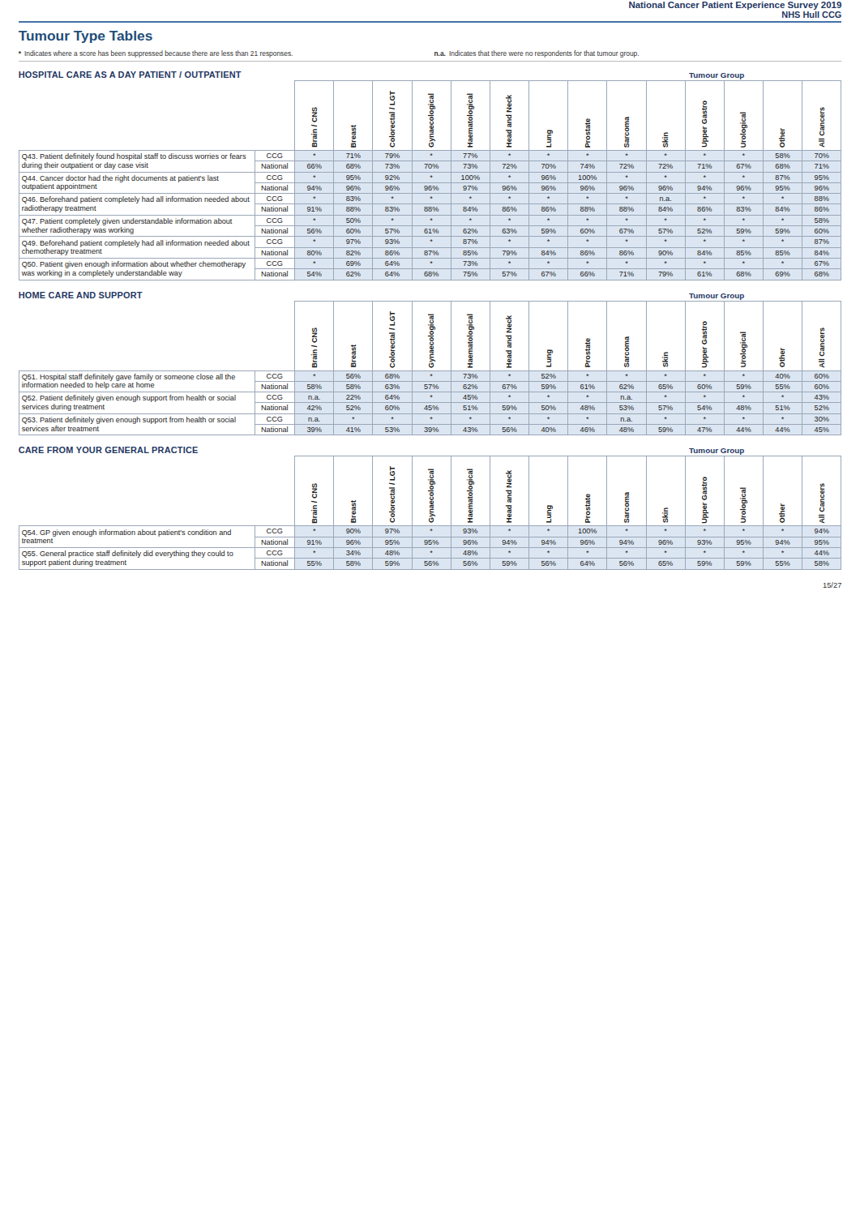National Cancer Patient Experience Survey 2019
NHS Hull CCG
Tumour Type Tables
*Indicates where a score has been suppressed because there are less than 21 responses.
n.a. Indicates that there were no respondents for that tumour group.
HOSPITAL CARE AS A DAY PATIENT / OUTPATIENT
Tumour Group
| | | Brain / CNS | Breast | Colorectal / LGT | Gynaecological | Haematological | Head and Neck | Lung | Prostate | Sarcoma | Skin | Upper Gastro | Urological | Other | All Cancers |
| --- | --- | --- | --- | --- | --- | --- | --- | --- | --- | --- | --- | --- | --- | --- | --- |
| Q43. Patient definitely found hospital staff to discuss worries or fears during their outpatient or day case visit | CCG | * | 71% | 79% | * | 77% | * | * | * | * | * | * | * | 58% | 70% |
| National | 66% | 68% | 73% | 70% | 73% | 72% | 70% | 74% | 72% | 72% | 71% | 67% | 68% | 71% |
| Q44. Cancer doctor had the right documents at patient's last outpatient appointment | CCG | * | 95% | 92% | * | 100% | * | 96% | 100% | * | * | * | * | 87% | 95% |
| National | 94% | 96% | 96% | 96% | 97% | 96% | 96% | 96% | 96% | 96% | 94% | 96% | 95% | 96% |
| Q46. Beforehand patient completely had all information needed about radiotherapy treatment | CCG | * | 83% | * | * | * | * | * | * | * | n.a. | * | * | * | 88% |
| National | 91% | 88% | 83% | 88% | 84% | 86% | 86% | 88% | 88% | 84% | 86% | 83% | 84% | 86% |
| Q47. Patient completely given understandable information about whether radiotherapy was working | CCG | * | 50% | * | * | * | * | * | * | * | * | * | * | * | 58% |
| National | 56% | 60% | 57% | 61% | 62% | 63% | 59% | 60% | 67% | 57% | 52% | 59% | 59% | 60% |
| Q49. Beforehand patient completely had all information needed about chemotherapy treatment | CCG | * | 97% | 93% | * | 87% | * | * | * | * | * | * | * | * | 87% |
| National | 80% | 82% | 86% | 87% | 85% | 79% | 84% | 86% | 86% | 90% | 84% | 85% | 85% | 84% |
| Q50. Patient given enough information about whether chemotherapy was working in a completely understandable way | CCG | * | 69% | 64% | * | 73% | * | * | * | * | * | * | * | * | 67% |
| National | 54% | 62% | 64% | 68% | 75% | 57% | 67% | 66% | 71% | 79% | 61% | 68% | 69% | 68% |
HOME CARE AND SUPPORT
Tumour Group
| | | Brain / CNS | Breast | Colorectal / LGT | Gynaecological | Haematological | Head and Neck | Lung | Prostate | Sarcoma | Skin | Upper Gastro | Urological | Other | All Cancers |
| --- | --- | --- | --- | --- | --- | --- | --- | --- | --- | --- | --- | --- | --- | --- | --- |
| Q51. Hospital staff definitely gave family or someone close all the information needed to help care at home | CCG | * | 56% | 68% | * | 73% | * | 52% | * | * | * | * | * | 40% | 60% |
| National | 58% | 58% | 63% | 57% | 62% | 67% | 59% | 61% | 62% | 65% | 60% | 59% | 55% | 60% |
| Q52. Patient definitely given enough support from health or social services during treatment | CCG | n.a. | 22% | 64% | * | 45% | * | * | * | n.a. | * | * | * | * | 43% |
| National | 42% | 52% | 60% | 45% | 51% | 59% | 50% | 48% | 53% | 57% | 54% | 48% | 51% | 52% |
| Q53. Patient definitely given enough support from health or social services after treatment | CCG | n.a. | * | * | * | * | * | * | * | n.a. | * | * | * | * | 30% |
| National | 39% | 41% | 53% | 39% | 43% | 56% | 40% | 46% | 48% | 59% | 47% | 44% | 44% | 45% |
CARE FROM YOUR GENERAL PRACTICE
Tumour Group
| | | Brain / CNS | Breast | Colorectal / LGT | Gynaecological | Haematological | Head and Neck | Lung | Prostate | Sarcoma | Skin | Upper Gastro | Urological | Other | All Cancers |
| --- | --- | --- | --- | --- | --- | --- | --- | --- | --- | --- | --- | --- | --- | --- | --- |
| Q54. GP given enough information about patient's condition and treatment | CCG | * | 90% | 97% | * | 93% | * | * | 100% | * | * | * | * | * | 94% |
| National | 91% | 96% | 95% | 95% | 96% | 94% | 94% | 96% | 94% | 96% | 93% | 95% | 94% | 95% |
| Q55. General practice staff definitely did everything they could to support patient during treatment | CCG | * | 34% | 48% | * | 48% | * | * | * | * | * | * | * | * | 44% |
| National | 55% | 58% | 59% | 56% | 56% | 59% | 56% | 64% | 56% | 65% | 59% | 59% | 55% | 58% |
15/27